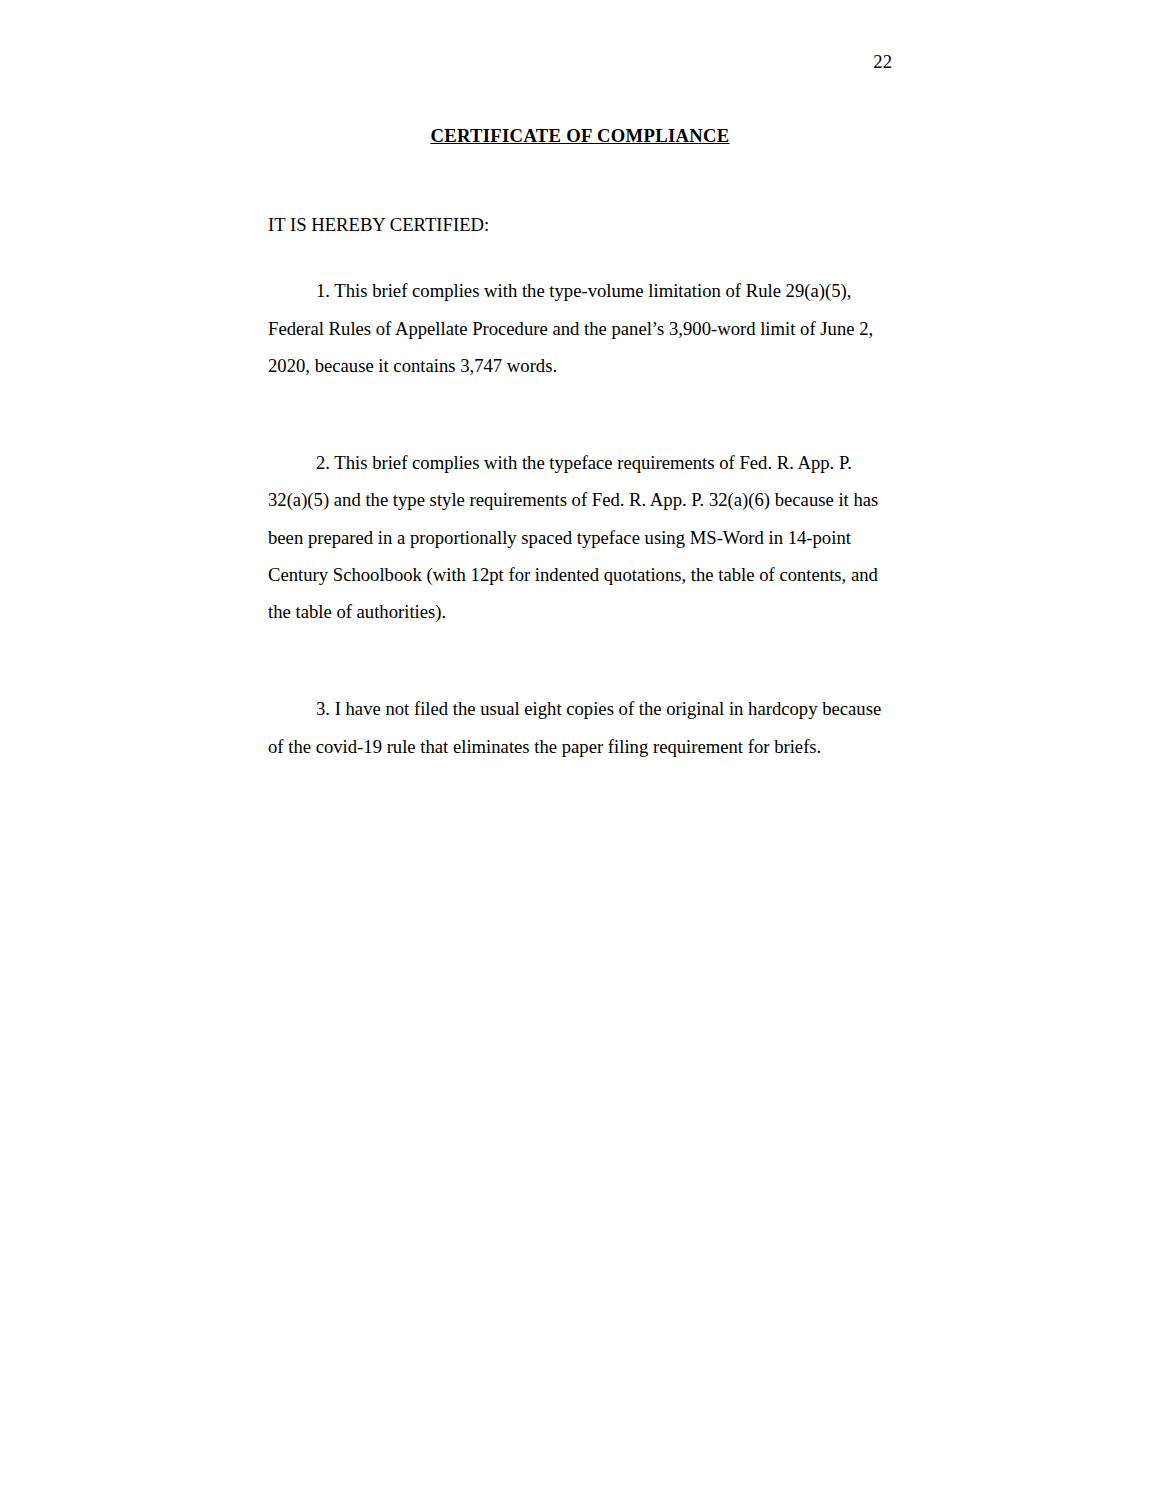22
CERTIFICATE OF COMPLIANCE
IT IS HEREBY CERTIFIED:
1. This brief complies with the type-volume limitation of Rule 29(a)(5), Federal Rules of Appellate Procedure and the panel’s 3,900-word limit of June 2, 2020, because it contains 3,747 words.
2. This brief complies with the typeface requirements of Fed. R. App. P. 32(a)(5) and the type style requirements of Fed. R. App. P. 32(a)(6) because it has been prepared in a proportionally spaced typeface using MS-Word in 14-point Century Schoolbook (with 12pt for indented quotations, the table of contents, and the table of authorities).
3. I have not filed the usual eight copies of the original in hardcopy because of the covid-19 rule that eliminates the paper filing requirement for briefs.